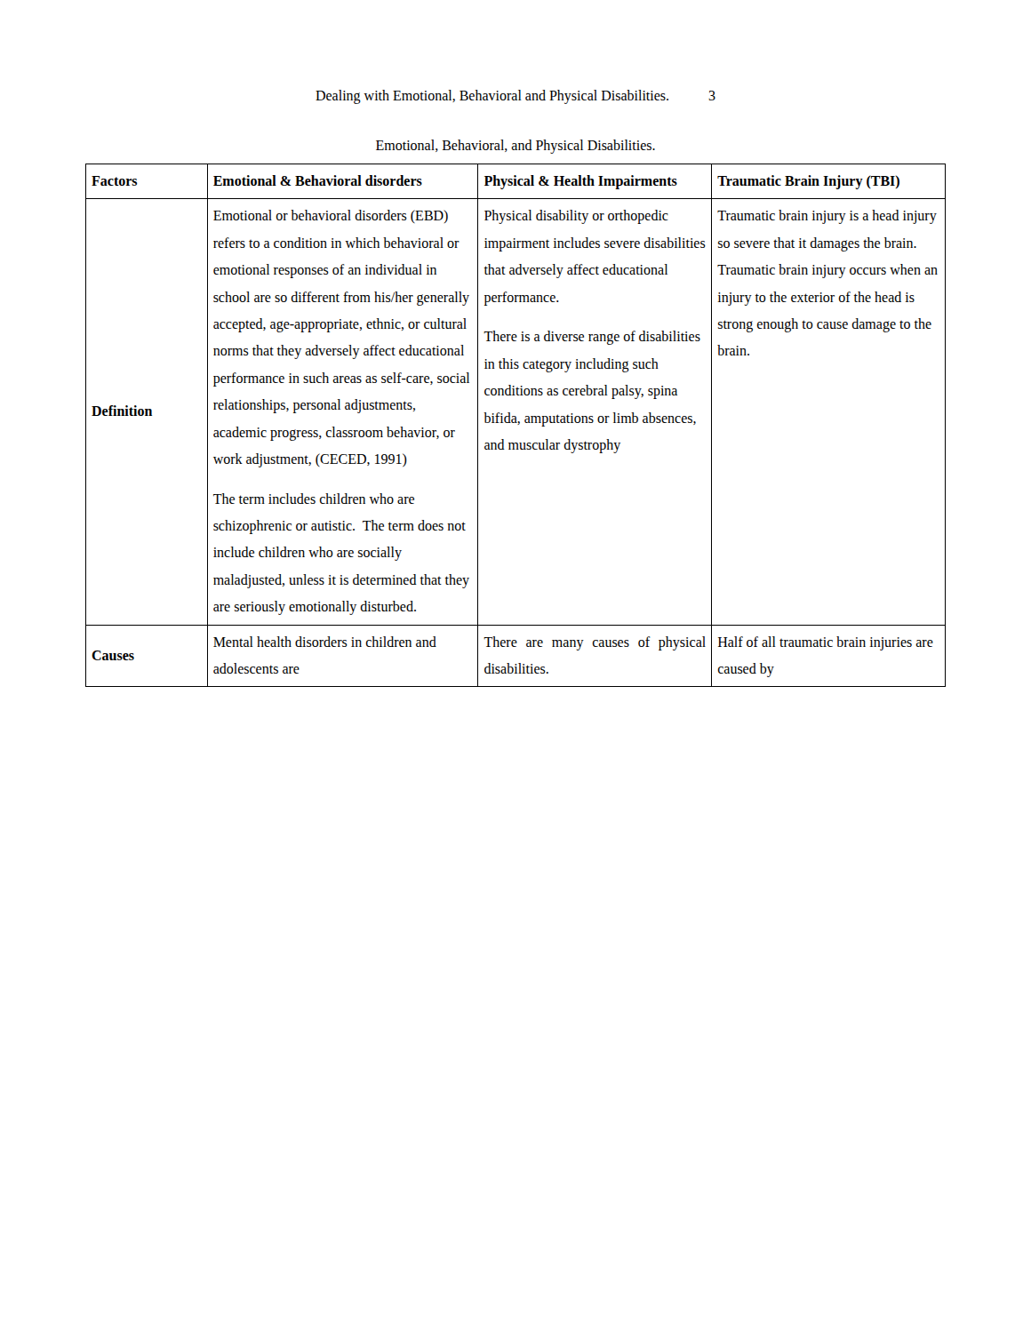Dealing with Emotional, Behavioral and Physical Disabilities. 3
Emotional, Behavioral, and Physical Disabilities.
| Factors | Emotional & Behavioral disorders | Physical & Health Impairments | Traumatic Brain Injury (TBI) |
| --- | --- | --- | --- |
| Definition | Emotional or behavioral disorders (EBD) refers to a condition in which behavioral or emotional responses of an individual in school are so different from his/her generally accepted, age-appropriate, ethnic, or cultural norms that they adversely affect educational performance in such areas as self-care, social relationships, personal adjustments, academic progress, classroom behavior, or work adjustment, (CECED, 1991) The term includes children who are schizophrenic or autistic. The term does not include children who are socially maladjusted, unless it is determined that they are seriously emotionally disturbed. | Physical disability or orthopedic impairment includes severe disabilities that adversely affect educational performance. There is a diverse range of disabilities in this category including such conditions as cerebral palsy, spina bifida, amputations or limb absences, and muscular dystrophy | Traumatic brain injury is a head injury so severe that it damages the brain. Traumatic brain injury occurs when an injury to the exterior of the head is strong enough to cause damage to the brain. |
| Causes | Mental health disorders in children and adolescents are | There are many causes of physical disabilities. | Half of all traumatic brain injuries are caused by |